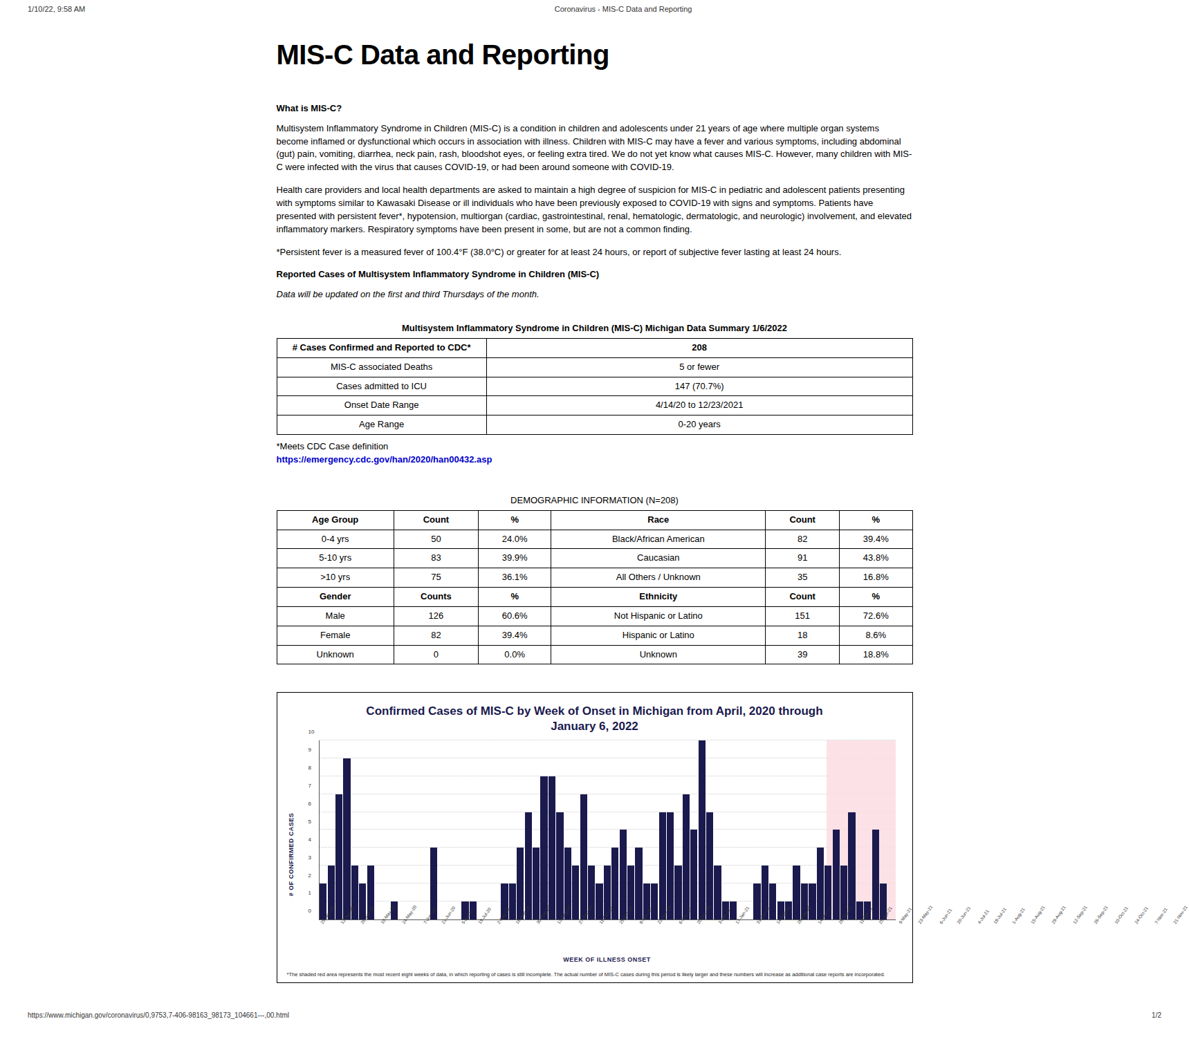1/10/22, 9:58 AM
Coronavirus - MIS-C Data and Reporting
MIS-C Data and Reporting
What is MIS-C?
Multisystem Inflammatory Syndrome in Children (MIS-C) is a condition in children and adolescents under 21 years of age where multiple organ systems become inflamed or dysfunctional which occurs in association with illness. Children with MIS-C may have a fever and various symptoms, including abdominal (gut) pain, vomiting, diarrhea, neck pain, rash, bloodshot eyes, or feeling extra tired. We do not yet know what causes MIS-C. However, many children with MIS-C were infected with the virus that causes COVID-19, or had been around someone with COVID-19.
Health care providers and local health departments are asked to maintain a high degree of suspicion for MIS-C in pediatric and adolescent patients presenting with symptoms similar to Kawasaki Disease or ill individuals who have been previously exposed to COVID-19 with signs and symptoms. Patients have presented with persistent fever*, hypotension, multiorgan (cardiac, gastrointestinal, renal, hematologic, dermatologic, and neurologic) involvement, and elevated inflammatory markers. Respiratory symptoms have been present in some, but are not a common finding.
*Persistent fever is a measured fever of 100.4°F (38.0°C) or greater for at least 24 hours, or report of subjective fever lasting at least 24 hours.
Reported Cases of Multisystem Inflammatory Syndrome in Children (MIS-C)
Data will be updated on the first and third Thursdays of the month.
Multisystem Inflammatory Syndrome in Children (MIS-C) Michigan Data Summary 1/6/2022
| # Cases Confirmed and Reported to CDC* | 208 |
| MIS-C associated Deaths | 5 or fewer |
| Cases admitted to ICU | 147 (70.7%) |
| Onset Date Range | 4/14/20 to 12/23/2021 |
| Age Range | 0-20 years |
*Meets CDC Case definition
https://emergency.cdc.gov/han/2020/han00432.asp
DEMOGRAPHIC INFORMATION (N=208)
| Age Group | Count | % | Race | Count | % |
| --- | --- | --- | --- | --- | --- |
| 0-4 yrs | 50 | 24.0% | Black/African American | 82 | 39.4% |
| 5-10 yrs | 83 | 39.9% | Caucasian | 91 | 43.8% |
| >10 yrs | 75 | 36.1% | All Others / Unknown | 35 | 16.8% |
| Gender | Counts | % | Ethnicity | Count | % |
| Male | 126 | 60.6% | Not Hispanic or Latino | 151 | 72.6% |
| Female | 82 | 39.4% | Hispanic or Latino | 18 | 8.6% |
| Unknown | 0 | 0.0% | Unknown | 39 | 18.8% |
Confirmed Cases of MIS-C by Week of Onset in Michigan from April, 2020 through
January 6, 2022
# OF CONFIRMED CASES
10
9
8
7
6
5
4
3
2
1
0
29-Mar-20 12-Apr-20 26-Apr-20 10-May-20 24-May-20 7-Jun-20 21-Jun-20 5-Jul-20 19-Jul-20 2-Aug-20 16-Aug-20 30-Aug-20 13-Sep-20 27-Sep-20 11-Oct-20 25-Oct-20 8-Nov-20 22-Nov-20 6-Dec-20 20-Dec-20 3-Jan-21 17-Jan-21 31-Jan-21 14-Feb-21 28-Feb-21 14-Mar-21 28-Mar-21 11-Apr-21 25-Apr-21 9-May-21 23-May-21 6-Jun-21 20-Jun-21 4-Jul-21 18-Jul-21 1-Aug-21 15-Aug-21 29-Aug-21 12-Sep-21 26-Sep-21 10-Oct-21 24-Oct-21 7-Nov-21 21-Nov-21 5-Dec-21 19-Dec-21 2-Jan-22
WEEK OF ILLNESS ONSET
*The shaded red area represents the most recent eight weeks of data, in which reporting of cases is still incomplete. The actual number of MIS-C cases during this period is likely larger and these numbers will increase as additional case reports are incorporated.
https://www.michigan.gov/coronavirus/0,9753,7-406-98163_98173_104661---,00.html
1/2